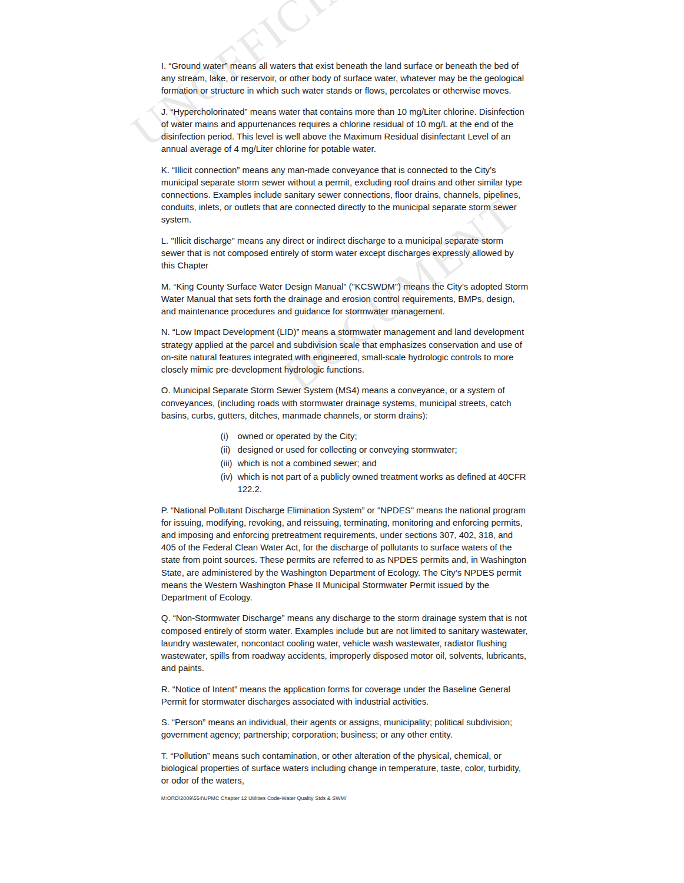UNOFFICIAL DOCUMENT
I. “Ground water” means all waters that exist beneath the land surface or beneath the bed of any stream, lake, or reservoir, or other body of surface water, whatever may be the geological formation or structure in which such water stands or flows, percolates or otherwise moves.
J. “Hypercholorinated” means water that contains more than 10 mg/Liter chlorine. Disinfection of water mains and appurtenances requires a chlorine residual of 10 mg/L at the end of the disinfection period. This level is well above the Maximum Residual disinfectant Level of an annual average of 4 mg/Liter chlorine for potable water.
K. “Illicit connection” means any man-made conveyance that is connected to the City’s municipal separate storm sewer without a permit, excluding roof drains and other similar type connections. Examples include sanitary sewer connections, floor drains, channels, pipelines, conduits, inlets, or outlets that are connected directly to the municipal separate storm sewer system.
L. "Illicit discharge" means any direct or indirect discharge to a municipal separate storm sewer that is not composed entirely of storm water except discharges expressly allowed by this Chapter
M. “King County Surface Water Design Manual” ("KCSWDM") means the City’s adopted Storm Water Manual that sets forth the drainage and erosion control requirements, BMPs, design, and maintenance procedures and guidance for stormwater management.
N. “Low Impact Development (LID)” means a stormwater management and land development strategy applied at the parcel and subdivision scale that emphasizes conservation and use of on-site natural features integrated with engineered, small-scale hydrologic controls to more closely mimic pre-development hydrologic functions.
O. Municipal Separate Storm Sewer System (MS4) means a conveyance, or a system of conveyances, (including roads with stormwater drainage systems, municipal streets, catch basins, curbs, gutters, ditches, manmade channels, or storm drains):
(i) owned or operated by the City;
(ii) designed or used for collecting or conveying stormwater;
(iii) which is not a combined sewer; and
(iv) which is not part of a publicly owned treatment works as defined at 40CFR 122.2.
P. “National Pollutant Discharge Elimination System” or "NPDES" means the national program for issuing, modifying, revoking, and reissuing, terminating, monitoring and enforcing permits, and imposing and enforcing pretreatment requirements, under sections 307, 402, 318, and 405 of the Federal Clean Water Act, for the discharge of pollutants to surface waters of the state from point sources. These permits are referred to as NPDES permits and, in Washington State, are administered by the Washington Department of Ecology. The City’s NPDES permit means the Western Washington Phase II Municipal Stormwater Permit issued by the Department of Ecology.
Q. “Non-Stormwater Discharge” means any discharge to the storm drainage system that is not composed entirely of storm water. Examples include but are not limited to sanitary wastewater, laundry wastewater, noncontact cooling water, vehicle wash wastewater, radiator flushing wastewater, spills from roadway accidents, improperly disposed motor oil, solvents, lubricants, and paints.
R. “Notice of Intent” means the application forms for coverage under the Baseline General Permit for stormwater discharges associated with industrial activities.
S. “Person” means an individual, their agents or assigns, municipality; political subdivision; government agency; partnership; corporation; business; or any other entity.
T. “Pollution” means such contamination, or other alteration of the physical, chemical, or biological properties of surface waters including change in temperature, taste, color, turbidity, or odor of the waters,
M:ORD\2009\554\UPMC Chapter 12 Utilities Code-Water Quality Stds & SWM/